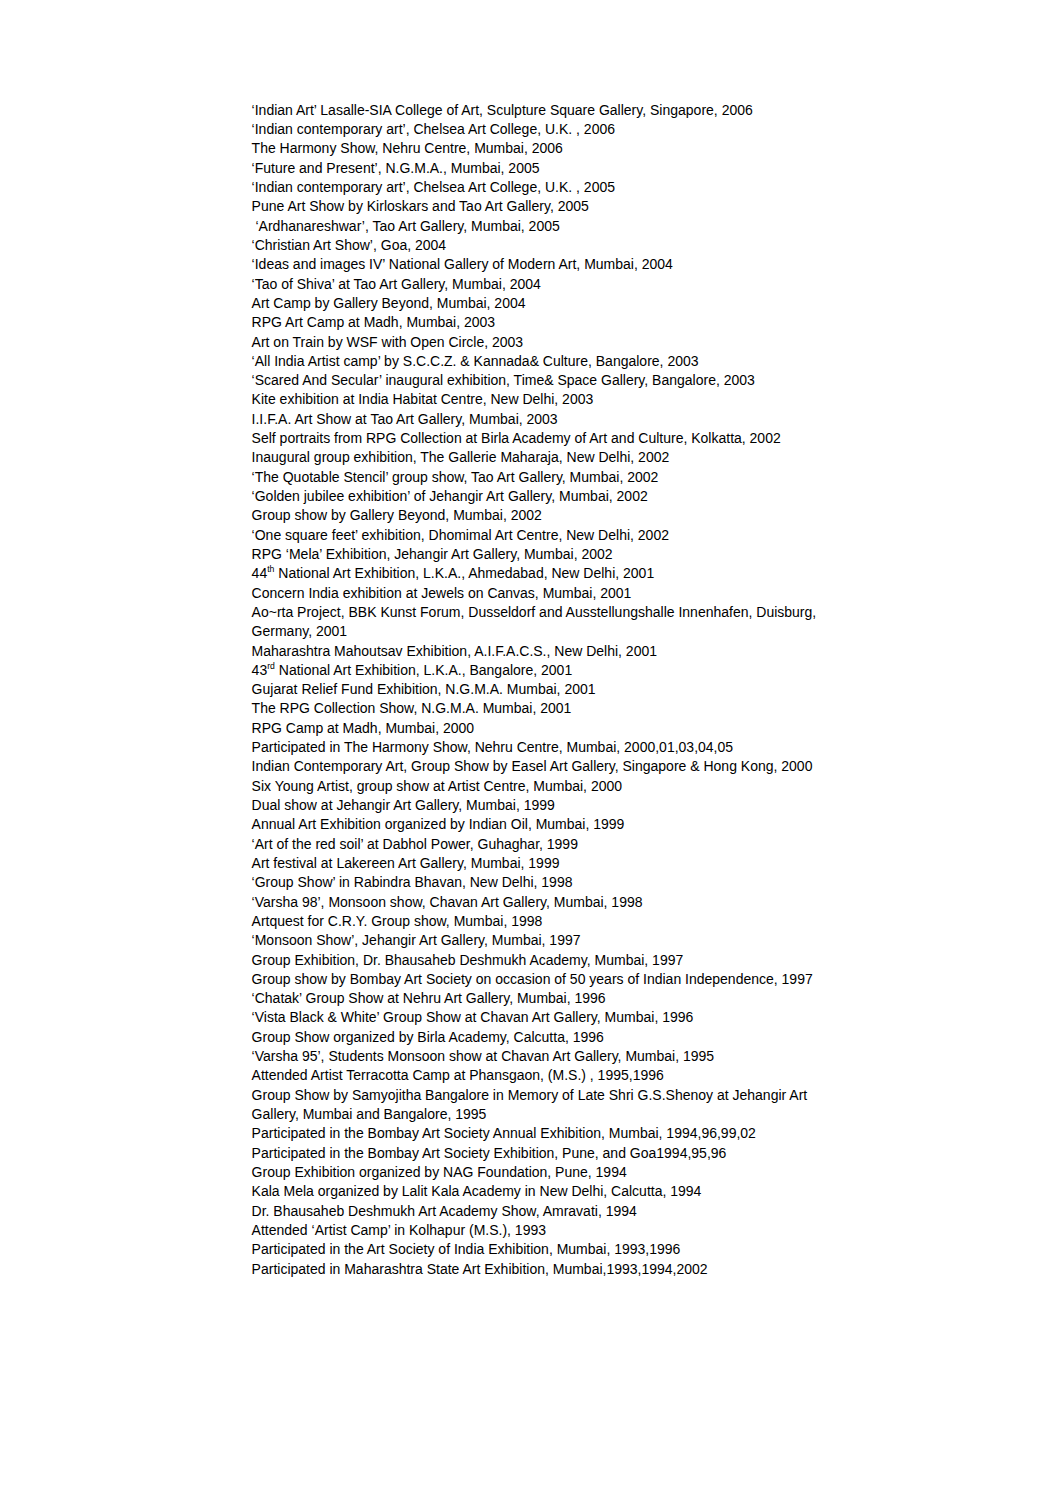‘Indian Art’ Lasalle-SIA College of Art, Sculpture Square Gallery, Singapore, 2006
‘Indian contemporary art’, Chelsea Art College, U.K. , 2006
The Harmony Show, Nehru Centre, Mumbai, 2006
‘Future and Present’, N.G.M.A., Mumbai, 2005
‘Indian contemporary art’, Chelsea Art College, U.K. , 2005
Pune Art Show by Kirloskars and Tao Art Gallery, 2005
‘Ardhanareshwar’, Tao Art Gallery, Mumbai, 2005
‘Christian Art Show’, Goa, 2004
‘Ideas and images IV’ National Gallery of Modern Art, Mumbai, 2004
‘Tao of Shiva’ at Tao Art Gallery, Mumbai, 2004
Art Camp by Gallery Beyond, Mumbai, 2004
RPG Art Camp at Madh, Mumbai, 2003
Art on Train by WSF with Open Circle, 2003
‘All India Artist camp’ by S.C.C.Z. & Kannada& Culture, Bangalore, 2003
‘Scared And Secular’ inaugural exhibition, Time& Space Gallery, Bangalore, 2003
Kite exhibition at India Habitat Centre, New Delhi, 2003
I.I.F.A. Art Show at Tao Art Gallery, Mumbai, 2003
Self portraits from RPG Collection at Birla Academy of Art and Culture, Kolkatta, 2002
Inaugural group exhibition, The Gallerie Maharaja, New Delhi, 2002
‘The Quotable Stencil’ group show, Tao Art Gallery, Mumbai, 2002
‘Golden jubilee exhibition’ of Jehangir Art Gallery, Mumbai, 2002
Group show by Gallery Beyond, Mumbai, 2002
‘One square feet’ exhibition, Dhomimal Art Centre, New Delhi, 2002
RPG ‘Mela’ Exhibition, Jehangir Art Gallery, Mumbai, 2002
44th National Art Exhibition, L.K.A., Ahmedabad, New Delhi, 2001
Concern India exhibition at Jewels on Canvas, Mumbai, 2001
Ao~rta Project, BBK Kunst Forum, Dusseldorf and Ausstellungshalle Innenhafen, Duisburg, Germany, 2001
Maharashtra Mahoutsav Exhibition, A.I.F.A.C.S., New Delhi, 2001
43rd National Art Exhibition, L.K.A., Bangalore, 2001
Gujarat Relief Fund Exhibition, N.G.M.A. Mumbai, 2001
The RPG Collection Show, N.G.M.A. Mumbai, 2001
RPG Camp at Madh, Mumbai, 2000
Participated in The Harmony Show, Nehru Centre, Mumbai, 2000,01,03,04,05
Indian Contemporary Art, Group Show by Easel Art Gallery, Singapore & Hong Kong, 2000
Six Young Artist, group show at Artist Centre, Mumbai, 2000
Dual show at Jehangir Art Gallery, Mumbai, 1999
Annual Art Exhibition organized by Indian Oil, Mumbai, 1999
‘Art of the red soil’ at Dabhol Power, Guhaghar, 1999
Art festival at Lakereen Art Gallery, Mumbai, 1999
‘Group Show’ in Rabindra Bhavan, New Delhi, 1998
‘Varsha 98’, Monsoon show, Chavan Art Gallery, Mumbai, 1998
Artquest for C.R.Y. Group show, Mumbai, 1998
‘Monsoon Show’, Jehangir Art Gallery, Mumbai, 1997
Group Exhibition, Dr. Bhausaheb Deshmukh Academy, Mumbai, 1997
Group show by Bombay Art Society on occasion of 50 years of Indian Independence, 1997
‘Chatak’ Group Show at Nehru Art Gallery, Mumbai, 1996
‘Vista Black & White’ Group Show at Chavan Art Gallery, Mumbai, 1996
Group Show organized by Birla Academy, Calcutta, 1996
‘Varsha 95’, Students Monsoon show at Chavan Art Gallery, Mumbai, 1995
Attended Artist Terracotta Camp at Phansgaon, (M.S.) , 1995,1996
Group Show by Samyojitha Bangalore in Memory of Late Shri G.S.Shenoy at Jehangir Art Gallery, Mumbai and Bangalore, 1995
Participated in the Bombay Art Society Annual Exhibition, Mumbai, 1994,96,99,02
Participated in the Bombay Art Society Exhibition, Pune, and Goa1994,95,96
Group Exhibition organized by NAG Foundation, Pune, 1994
Kala Mela organized by Lalit Kala Academy in New Delhi, Calcutta, 1994
Dr. Bhausaheb Deshmukh Art Academy Show, Amravati, 1994
Attended ‘Artist Camp’ in Kolhapur (M.S.), 1993
Participated in the Art Society of India Exhibition, Mumbai, 1993,1996
Participated in Maharashtra State Art Exhibition, Mumbai,1993,1994,2002